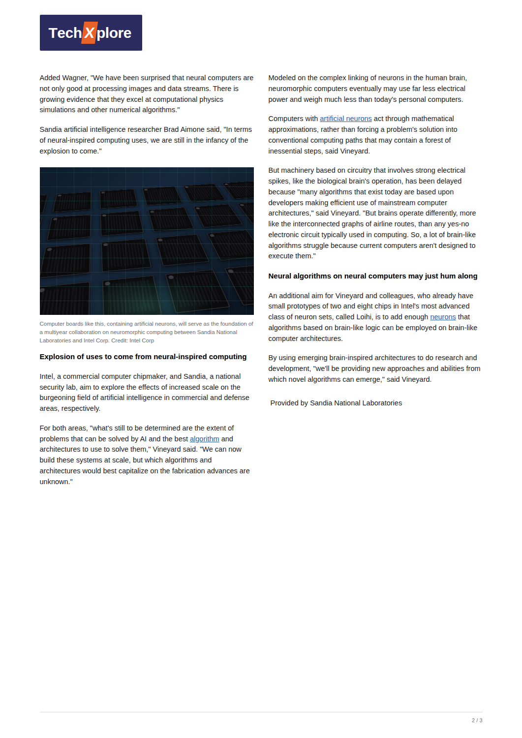TechXplore
Added Wagner, "We have been surprised that neural computers are not only good at processing images and data streams. There is growing evidence that they excel at computational physics simulations and other numerical algorithms."
Sandia artificial intelligence researcher Brad Aimone said, "In terms of neural-inspired computing uses, we are still in the infancy of the explosion to come."
Computer boards like this, containing artificial neurons, will serve as the foundation of a multiyear collaboration on neuromorphic computing between Sandia National Laboratories and Intel Corp. Credit: Intel Corp
Explosion of uses to come from neural-inspired computing
Intel, a commercial computer chipmaker, and Sandia, a national security lab, aim to explore the effects of increased scale on the burgeoning field of artificial intelligence in commercial and defense areas, respectively.
For both areas, "what's still to be determined are the extent of problems that can be solved by AI and the best algorithm and architectures to use to solve them," Vineyard said. "We can now build these systems at scale, but which algorithms and architectures would best capitalize on the fabrication advances are unknown."
Modeled on the complex linking of neurons in the human brain, neuromorphic computers eventually may use far less electrical power and weigh much less than today's personal computers.
Computers with artificial neurons act through mathematical approximations, rather than forcing a problem's solution into conventional computing paths that may contain a forest of inessential steps, said Vineyard.
But machinery based on circuitry that involves strong electrical spikes, like the biological brain's operation, has been delayed because "many algorithms that exist today are based upon developers making efficient use of mainstream computer architectures," said Vineyard. "But brains operate differently, more like the interconnected graphs of airline routes, than any yes-no electronic circuit typically used in computing. So, a lot of brain-like algorithms struggle because current computers aren't designed to execute them."
Neural algorithms on neural computers may just hum along
An additional aim for Vineyard and colleagues, who already have small prototypes of two and eight chips in Intel's most advanced class of neuron sets, called Loihi, is to add enough neurons that algorithms based on brain-like logic can be employed on brain-like computer architectures.
By using emerging brain-inspired architectures to do research and development, "we'll be providing new approaches and abilities from which novel algorithms can emerge," said Vineyard.
Provided by Sandia National Laboratories
2 / 3